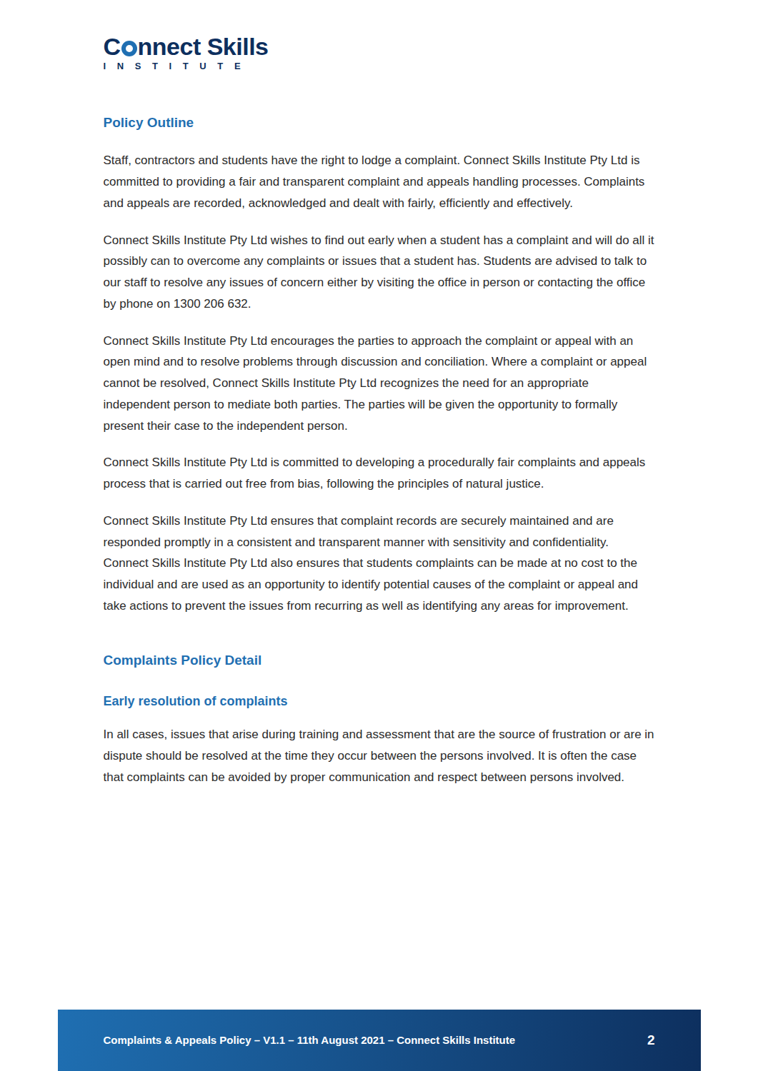C nnect Skills
I N S T I T U T E
Policy Outline
Staff, contractors and students have the right to lodge a complaint. Connect Skills Institute Pty Ltd is committed to providing a fair and transparent complaint and appeals handling processes. Complaints and appeals are recorded, acknowledged and dealt with fairly, efficiently and effectively.
Connect Skills Institute Pty Ltd wishes to find out early when a student has a complaint and will do all it possibly can to overcome any complaints or issues that a student has. Students are advised to talk to our staff to resolve any issues of concern either by visiting the office in person or contacting the office by phone on 1300 206 632.
Connect Skills Institute Pty Ltd encourages the parties to approach the complaint or appeal with an open mind and to resolve problems through discussion and conciliation. Where a complaint or appeal cannot be resolved, Connect Skills Institute Pty Ltd recognizes the need for an appropriate independent person to mediate both parties. The parties will be given the opportunity to formally present their case to the independent person.
Connect Skills Institute Pty Ltd is committed to developing a procedurally fair complaints and appeals process that is carried out free from bias, following the principles of natural justice.
Connect Skills Institute Pty Ltd ensures that complaint records are securely maintained and are responded promptly in a consistent and transparent manner with sensitivity and confidentiality. Connect Skills Institute Pty Ltd also ensures that students complaints can be made at no cost to the individual and are used as an opportunity to identify potential causes of the complaint or appeal and take actions to prevent the issues from recurring as well as identifying any areas for improvement.
Complaints Policy Detail
Early resolution of complaints
In all cases, issues that arise during training and assessment that are the source of frustration or are in dispute should be resolved at the time they occur between the persons involved. It is often the case that complaints can be avoided by proper communication and respect between persons involved.
Complaints & Appeals Policy – V1.1 – 11th August 2021 – Connect Skills Institute 2